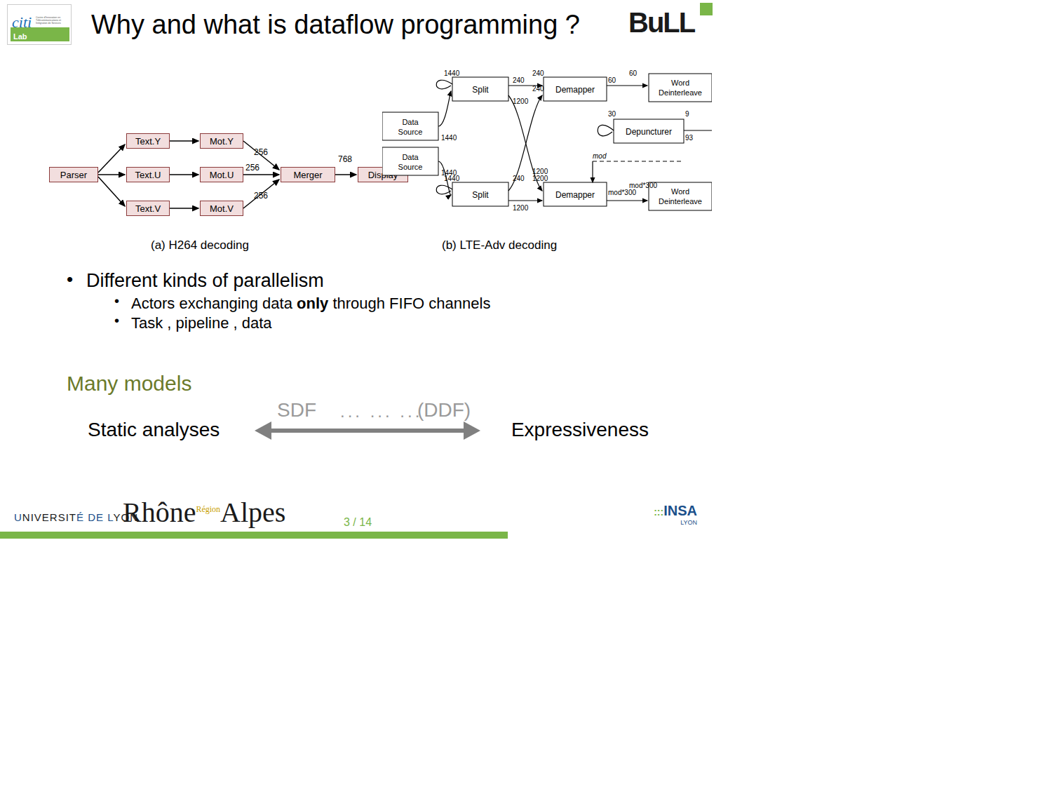citi Centre d'Innovation en Télécommunications et Intégration de Services
Lab
Why and what is dataflow programming ?
BuLL
Parser
Text.Y
Text.U
Text.V
Mot.Y
Mot.U
Mot.V
Merger
Display
256 256 256 768
(a) H264 decoding
Split Data Source Data Source Split Demapper Demapper Word Deinterleave Depuncturer Word Deinterleave 1440 240 1200 240 240 60 60 1440 1440 1440 240 1200 1200 1200 mod*300 mod*300 mod 30 9 93
(b) LTE-Adv decoding
Different kinds of parallelism
Actors exchanging data only through FIFO channels
Task , pipeline , data
Many models
Static analyses SDF ... ... ... (DDF)
Expressiveness
UNIVERSITÉ DE LYON
RhôneRégion Alpes
3 / 14
::: INSALYON